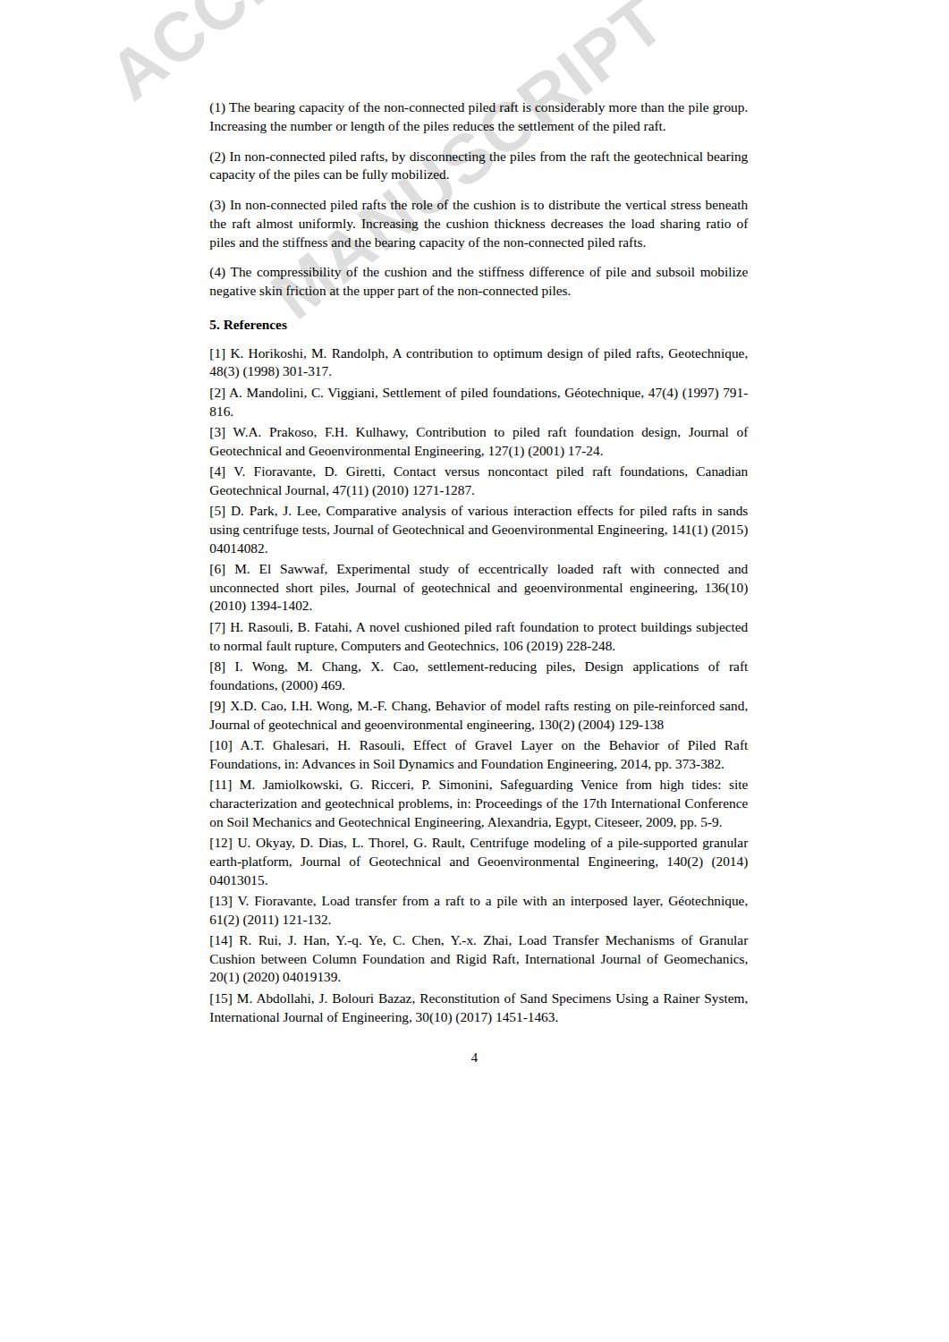ACCEPTED MANUSCRIPT
(1) The bearing capacity of the non-connected piled raft is considerably more than the pile group. Increasing the number or length of the piles reduces the settlement of the piled raft.
(2) In non-connected piled rafts, by disconnecting the piles from the raft the geotechnical bearing capacity of the piles can be fully mobilized.
(3) In non-connected piled rafts the role of the cushion is to distribute the vertical stress beneath the raft almost uniformly. Increasing the cushion thickness decreases the load sharing ratio of piles and the stiffness and the bearing capacity of the non-connected piled rafts.
(4) The compressibility of the cushion and the stiffness difference of pile and subsoil mobilize negative skin friction at the upper part of the non-connected piles.
5. References
[1] K. Horikoshi, M. Randolph, A contribution to optimum design of piled rafts, Geotechnique, 48(3) (1998) 301-317.
[2] A. Mandolini, C. Viggiani, Settlement of piled foundations, Géotechnique, 47(4) (1997) 791-816.
[3] W.A. Prakoso, F.H. Kulhawy, Contribution to piled raft foundation design, Journal of Geotechnical and Geoenvironmental Engineering, 127(1) (2001) 17-24.
[4] V. Fioravante, D. Giretti, Contact versus noncontact piled raft foundations, Canadian Geotechnical Journal, 47(11) (2010) 1271-1287.
[5] D. Park, J. Lee, Comparative analysis of various interaction effects for piled rafts in sands using centrifuge tests, Journal of Geotechnical and Geoenvironmental Engineering, 141(1) (2015) 04014082.
[6] M. El Sawwaf, Experimental study of eccentrically loaded raft with connected and unconnected short piles, Journal of geotechnical and geoenvironmental engineering, 136(10) (2010) 1394-1402.
[7] H. Rasouli, B. Fatahi, A novel cushioned piled raft foundation to protect buildings subjected to normal fault rupture, Computers and Geotechnics, 106 (2019) 228-248.
[8] I. Wong, M. Chang, X. Cao, settlement-reducing piles, Design applications of raft foundations, (2000) 469.
[9] X.D. Cao, I.H. Wong, M.-F. Chang, Behavior of model rafts resting on pile-reinforced sand, Journal of geotechnical and geoenvironmental engineering, 130(2) (2004) 129-138
[10] A.T. Ghalesari, H. Rasouli, Effect of Gravel Layer on the Behavior of Piled Raft Foundations, in: Advances in Soil Dynamics and Foundation Engineering, 2014, pp. 373-382.
[11] M. Jamiolkowski, G. Ricceri, P. Simonini, Safeguarding Venice from high tides: site characterization and geotechnical problems, in: Proceedings of the 17th International Conference on Soil Mechanics and Geotechnical Engineering, Alexandria, Egypt, Citeseer, 2009, pp. 5-9.
[12] U. Okyay, D. Dias, L. Thorel, G. Rault, Centrifuge modeling of a pile-supported granular earth-platform, Journal of Geotechnical and Geoenvironmental Engineering, 140(2) (2014) 04013015.
[13] V. Fioravante, Load transfer from a raft to a pile with an interposed layer, Géotechnique, 61(2) (2011) 121-132.
[14] R. Rui, J. Han, Y.-q. Ye, C. Chen, Y.-x. Zhai, Load Transfer Mechanisms of Granular Cushion between Column Foundation and Rigid Raft, International Journal of Geomechanics, 20(1) (2020) 04019139.
[15] M. Abdollahi, J. Bolouri Bazaz, Reconstitution of Sand Specimens Using a Rainer System, International Journal of Engineering, 30(10) (2017) 1451-1463.
4